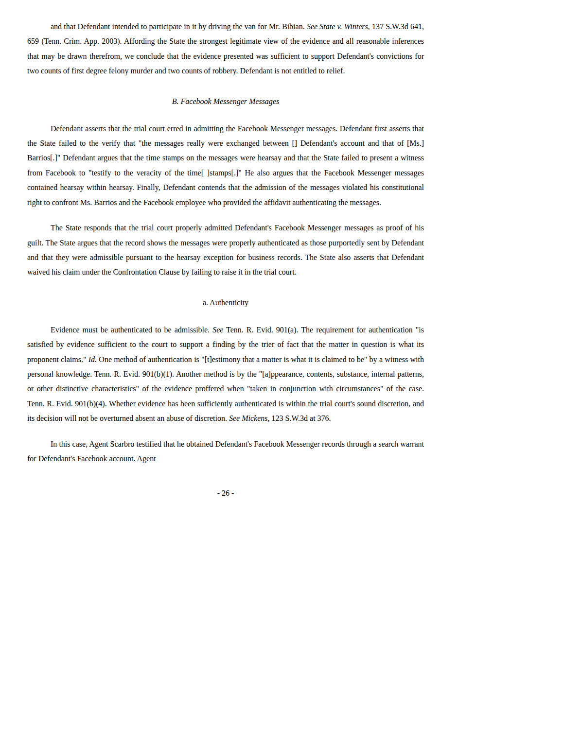and that Defendant intended to participate in it by driving the van for Mr. Bibian. See State v. Winters, 137 S.W.3d 641, 659 (Tenn. Crim. App. 2003). Affording the State the strongest legitimate view of the evidence and all reasonable inferences that may be drawn therefrom, we conclude that the evidence presented was sufficient to support Defendant's convictions for two counts of first degree felony murder and two counts of robbery. Defendant is not entitled to relief.
B. Facebook Messenger Messages
Defendant asserts that the trial court erred in admitting the Facebook Messenger messages. Defendant first asserts that the State failed to the verify that "the messages really were exchanged between [] Defendant's account and that of [Ms.] Barrios[.]" Defendant argues that the time stamps on the messages were hearsay and that the State failed to present a witness from Facebook to "testify to the veracity of the time[ ]stamps[.]" He also argues that the Facebook Messenger messages contained hearsay within hearsay. Finally, Defendant contends that the admission of the messages violated his constitutional right to confront Ms. Barrios and the Facebook employee who provided the affidavit authenticating the messages.
The State responds that the trial court properly admitted Defendant's Facebook Messenger messages as proof of his guilt. The State argues that the record shows the messages were properly authenticated as those purportedly sent by Defendant and that they were admissible pursuant to the hearsay exception for business records. The State also asserts that Defendant waived his claim under the Confrontation Clause by failing to raise it in the trial court.
a. Authenticity
Evidence must be authenticated to be admissible. See Tenn. R. Evid. 901(a). The requirement for authentication "is satisfied by evidence sufficient to the court to support a finding by the trier of fact that the matter in question is what its proponent claims." Id. One method of authentication is "[t]estimony that a matter is what it is claimed to be" by a witness with personal knowledge. Tenn. R. Evid. 901(b)(1). Another method is by the "[a]ppearance, contents, substance, internal patterns, or other distinctive characteristics" of the evidence proffered when "taken in conjunction with circumstances" of the case. Tenn. R. Evid. 901(b)(4). Whether evidence has been sufficiently authenticated is within the trial court's sound discretion, and its decision will not be overturned absent an abuse of discretion. See Mickens, 123 S.W.3d at 376.
In this case, Agent Scarbro testified that he obtained Defendant's Facebook Messenger records through a search warrant for Defendant's Facebook account. Agent
- 26 -